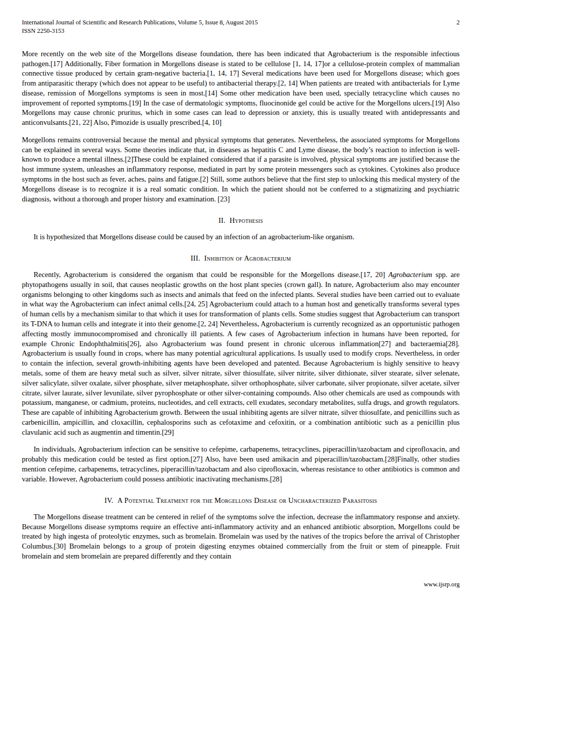International Journal of Scientific and Research Publications, Volume 5, Issue 8, August 2015 ISSN 2250-3153 2
More recently on the web site of the Morgellons disease foundation, there has been indicated that Agrobacterium is the responsible infectious pathogen.[17] Additionally, Fiber formation in Morgellons disease is stated to be cellulose [1, 14, 17]or a cellulose-protein complex of mammalian connective tissue produced by certain gram-negative bacteria.[1, 14, 17] Several medications have been used for Morgellons disease; which goes from antiparasitic therapy (which does not appear to be useful) to antibacterial therapy.[2, 14] When patients are treated with antibacterials for Lyme disease, remission of Morgellons symptoms is seen in most.[14] Some other medication have been used, specially tetracycline which causes no improvement of reported symptoms.[19] In the case of dermatologic symptoms, fluocinonide gel could be active for the Morgellons ulcers.[19] Also Morgellons may cause chronic pruritus, which in some cases can lead to depression or anxiety, this is usually treated with antidepressants and anticonvulsants.[21, 22] Also, Pimozide is usually prescribed.[4, 10]
Morgellons remains controversial because the mental and physical symptoms that generates. Nevertheless, the associated symptoms for Morgellons can be explained in several ways. Some theories indicate that, in diseases as hepatitis C and Lyme disease, the body’s reaction to infection is well-known to produce a mental illness.[2]These could be explained considered that if a parasite is involved, physical symptoms are justified because the host immune system, unleashes an inflammatory response, mediated in part by some protein messengers such as cytokines. Cytokines also produce symptoms in the host such as fever, aches, pains and fatigue.[2] Still, some authors believe that the first step to unlocking this medical mystery of the Morgellons disease is to recognize it is a real somatic condition. In which the patient should not be conferred to a stigmatizing and psychiatric diagnosis, without a thorough and proper history and examination. [23]
II. Hypothesis
It is hypothesized that Morgellons disease could be caused by an infection of an agrobacterium-like organism.
III. Inhibition of Agrobacterium
Recently, Agrobacterium is considered the organism that could be responsible for the Morgellons disease.[17, 20] Agrobacterium spp. are phytopathogens usually in soil, that causes neoplastic growths on the host plant species (crown gall). In nature, Agrobacterium also may encounter organisms belonging to other kingdoms such as insects and animals that feed on the infected plants. Several studies have been carried out to evaluate in what way the Agrobacterium can infect animal cells.[24, 25] Agrobacterium could attach to a human host and genetically transforms several types of human cells by a mechanism similar to that which it uses for transformation of plants cells. Some studies suggest that Agrobacterium can transport its T-DNA to human cells and integrate it into their genome.[2, 24] Nevertheless, Agrobacterium is currently recognized as an opportunistic pathogen affecting mostly immunocompromised and chronically ill patients. A few cases of Agrobacterium infection in humans have been reported, for example Chronic Endophthalmitis[26], also Agrobacterium was found present in chronic ulcerous inflammation[27] and bacteraemia[28]. Agrobacterium is usually found in crops, where has many potential agricultural applications. Is usually used to modify crops. Nevertheless, in order to contain the infection, several growth-inhibiting agents have been developed and patented. Because Agrobacterium is highly sensitive to heavy metals, some of them are heavy metal such as silver, silver nitrate, silver thiosulfate, silver nitrite, silver dithionate, silver stearate, silver selenate, silver salicylate, silver oxalate, silver phosphate, silver metaphosphate, silver orthophosphate, silver carbonate, silver propionate, silver acetate, silver citrate, silver laurate, silver levunilate, silver pyrophosphate or other silver-containing compounds. Also other chemicals are used as compounds with potassium, manganese, or cadmium, proteins, nucleotides, and cell extracts, cell exudates, secondary metabolites, sulfa drugs, and growth regulators. These are capable of inhibiting Agrobacterium growth. Between the usual inhibiting agents are silver nitrate, silver thiosulfate, and penicillins such as carbenicillin, ampicillin, and cloxacillin, cephalosporins such as cefotaxime and cefoxitin, or a combination antibiotic such as a penicillin plus clavulanic acid such as augmentin and timentin.[29]
In individuals, Agrobacterium infection can be sensitive to cefepime, carbapenems, tetracyclines, piperacillin/tazobactam and ciprofloxacin, and probably this medication could be tested as first option.[27] Also, have been used amikacin and piperacillin/tazobactam.[28]Finally, other studies mention cefepime, carbapenems, tetracyclines, piperacillin/tazobactam and also ciprofloxacin, whereas resistance to other antibiotics is common and variable. However, Agrobacterium could possess antibiotic inactivating mechanisms.[28]
IV. A Potential Treatment for the Morgellons Disease or Uncharacterized Parasitosis
The Morgellons disease treatment can be centered in relief of the symptoms solve the infection, decrease the inflammatory response and anxiety. Because Morgellons disease symptoms require an effective anti-inflammatory activity and an enhanced antibiotic absorption, Morgellons could be treated by high ingesta of proteolytic enzymes, such as bromelain. Bromelain was used by the natives of the tropics before the arrival of Christopher Columbus.[30] Bromelain belongs to a group of protein digesting enzymes obtained commercially from the fruit or stem of pineapple. Fruit bromelain and stem bromelain are prepared differently and they contain
www.ijsrp.org